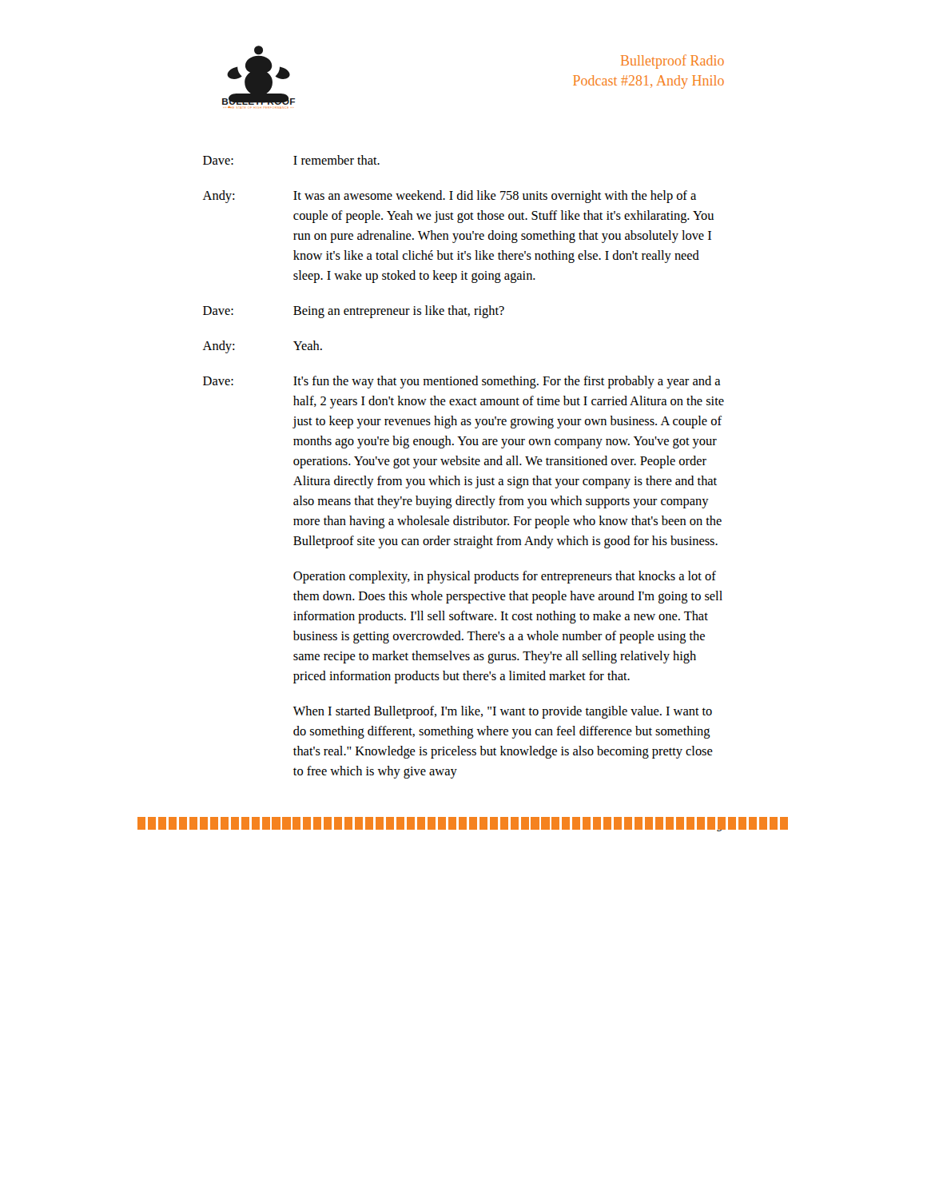BULLETPROOF »» THE STATE OF HIGH PERFORMANCE »»
Bulletproof Radio
Podcast #281, Andy Hnilo
Dave:
I remember that.
Andy:
It was an awesome weekend. I did like 758 units overnight with the help of a couple of people. Yeah we just got those out. Stuff like that it's exhilarating. You run on pure adrenaline. When you're doing something that you absolutely love I know it's like a total cliché but it's like there's nothing else. I don't really need sleep. I wake up stoked to keep it going again.
Dave:
Being an entrepreneur is like that, right?
Andy:
Yeah.
Dave:
It's fun the way that you mentioned something. For the first probably a year and a half, 2 years I don't know the exact amount of time but I carried Alitura on the site just to keep your revenues high as you're growing your own business. A couple of months ago you're big enough. You are your own company now. You've got your operations. You've got your website and all. We transitioned over. People order Alitura directly from you which is just a sign that your company is there and that also means that they're buying directly from you which supports your company more than having a wholesale distributor. For people who know that's been on the Bulletproof site you can order straight from Andy which is good for his business.
Operation complexity, in physical products for entrepreneurs that knocks a lot of them down. Does this whole perspective that people have around I'm going to sell information products. I'll sell software. It cost nothing to make a new one. That business is getting overcrowded. There's a a whole number of people using the same recipe to market themselves as gurus. They're all selling relatively high priced information products but there's a limited market for that.
When I started Bulletproof, I'm like, "I want to provide tangible value. I want to do something different, something where you can feel difference but something that's real." Knowledge is priceless but knowledge is also becoming pretty close to free which is why give away
9